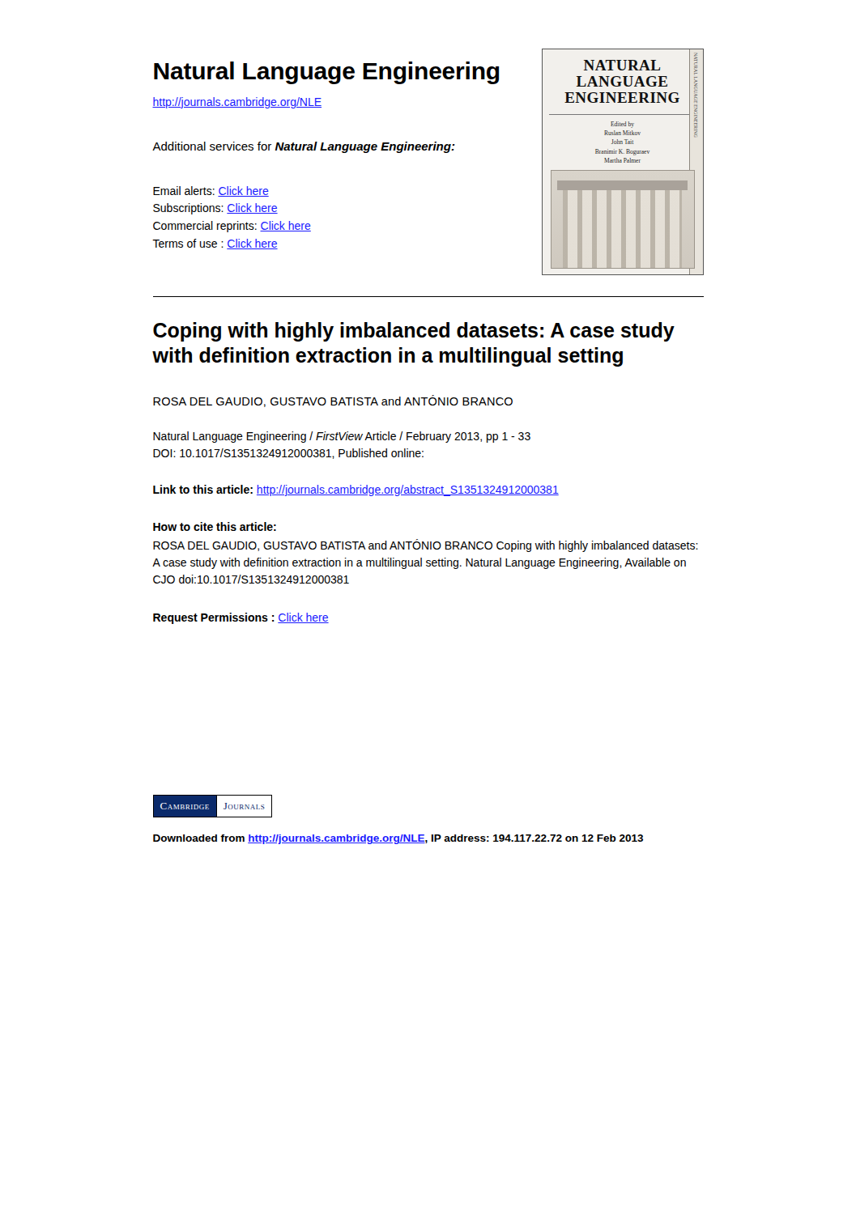Natural Language Engineering
http://journals.cambridge.org/NLE
Additional services for Natural Language Engineering:
Email alerts: Click here
Subscriptions: Click here
Commercial reprints: Click here
Terms of use : Click here
NATURAL LANGUAGE ENGINEERING
NATURAL
LANGUAGE
ENGINEERING
Edited by
Ruslan Mitkov
John Tait
Branimir K. Boguraev
Martha Palmer
VOLUME 19 PART 1 January 2013
Cambridge UNIVERSITY PRESS
Coping with highly imbalanced datasets: A case study with definition extraction in a multilingual setting
ROSA DEL GAUDIO, GUSTAVO BATISTA and ANTÓNIO BRANCO
Natural Language Engineering / FirstView Article / February 2013, pp 1 - 33
DOI: 10.1017/S1351324912000381, Published online:
Link to this article: http://journals.cambridge.org/abstract_S1351324912000381
How to cite this article: ROSA DEL GAUDIO, GUSTAVO BATISTA and ANTÓNIO BRANCO Coping with highly imbalanced datasets: A case study with definition extraction in a multilingual setting. Natural Language Engineering, Available on CJO doi:10.1017/S1351324912000381
Request Permissions : Click here
Cambridge Journals
Downloaded from http://journals.cambridge.org/NLE, IP address: 194.117.22.72 on 12 Feb 2013